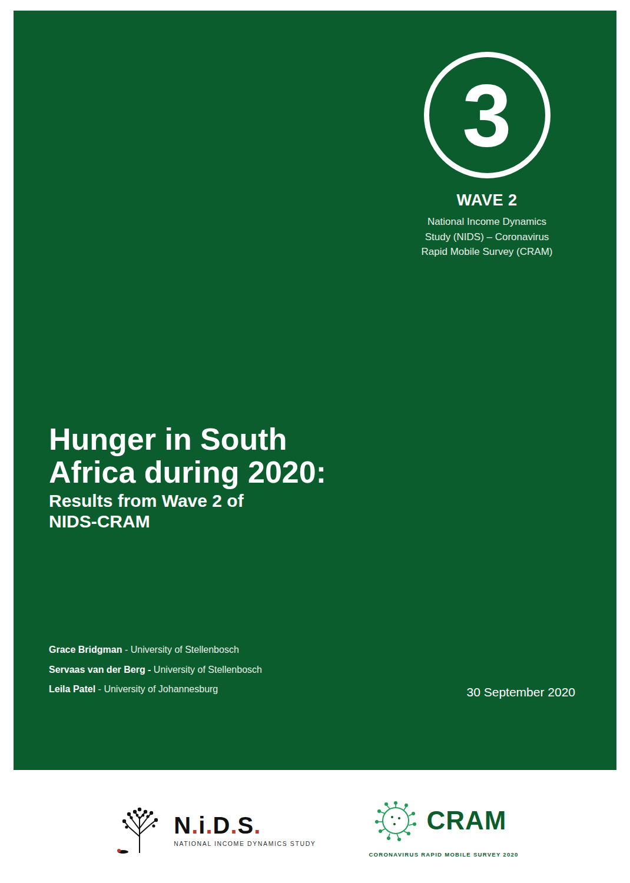3
WAVE 2
National Income Dynamics
Study (NIDS) – Coronavirus
Rapid Mobile Survey (CRAM)
Hunger in South
Africa during 2020:
Results from Wave 2 of
NIDS-CRAM
Grace Bridgman - University of Stellenbosch
Servaas van der Berg - University of Stellenbosch
Leila Patel - University of Johannesburg
30 September 2020
N. i. D. S.
NATIONAL INCOME DYNAMICS STUDY
CRAM
CORONAVIRUS RAPID MOBILE SURVEY 2020